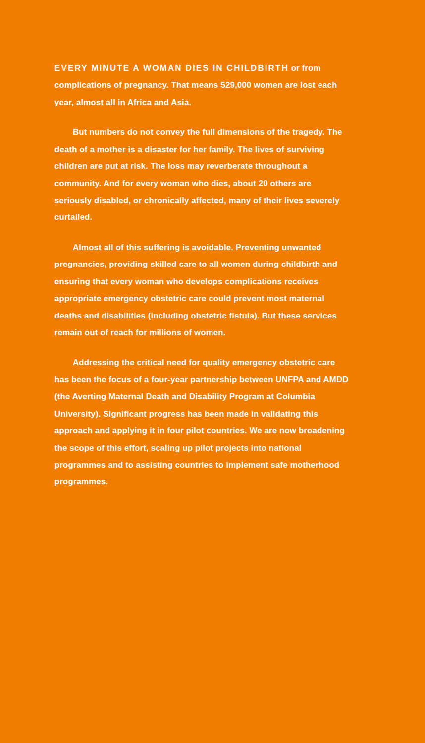Every minute a woman dies in childbirth or from complications of pregnancy. That means 529,000 women are lost each year, almost all in Africa and Asia.
But numbers do not convey the full dimensions of the tragedy. The death of a mother is a disaster for her family. The lives of surviving children are put at risk. The loss may reverberate throughout a community. And for every woman who dies, about 20 others are seriously disabled, or chronically affected, many of their lives severely curtailed.
Almost all of this suffering is avoidable. Preventing unwanted pregnancies, providing skilled care to all women during childbirth and ensuring that every woman who develops complications receives appropriate emergency obstetric care could prevent most maternal deaths and disabilities (including obstetric fistula). But these services remain out of reach for millions of women.
Addressing the critical need for quality emergency obstetric care has been the focus of a four-year partnership between UNFPA and AMDD (the Averting Maternal Death and Disability Program at Columbia University). Significant progress has been made in validating this approach and applying it in four pilot countries. We are now broadening the scope of this effort, scaling up pilot projects into national programmes and to assisting countries to implement safe motherhood programmes.